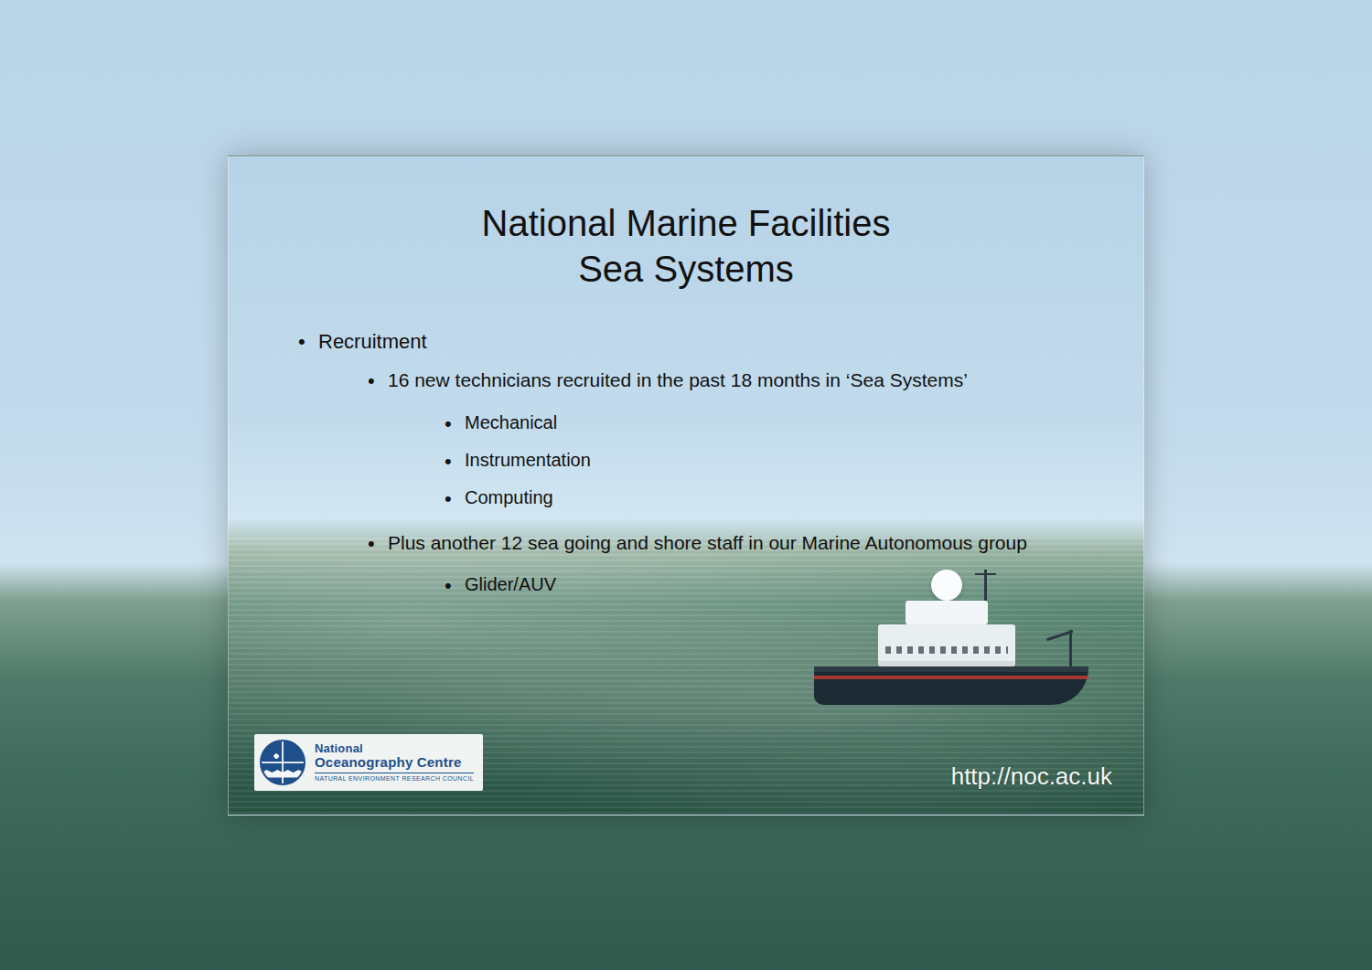National Marine Facilities Sea Systems
Recruitment
16 new technicians recruited in the past 18 months in ‘Sea Systems’
Mechanical
Instrumentation
Computing
Plus another 12 sea going and shore staff in our Marine Autonomous group
Glider/AUV
National
Oceanography Centre
NATURAL ENVIRONMENT RESEARCH COUNCIL
http://noc.ac.uk